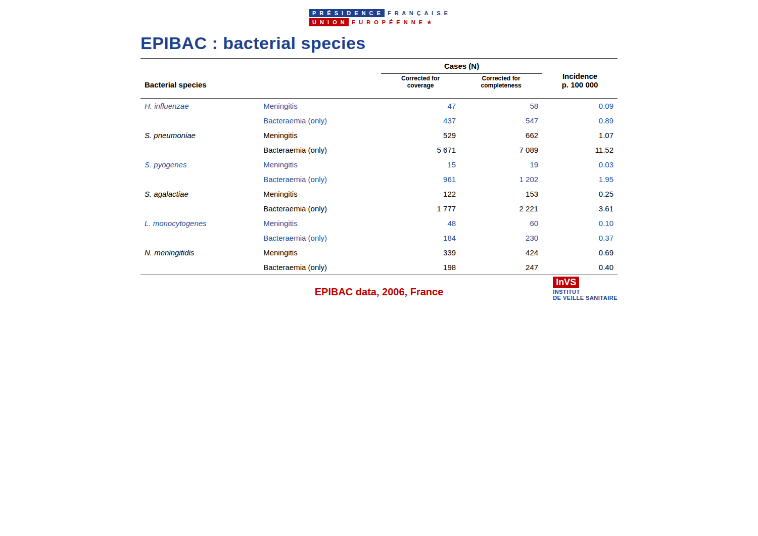P R É S I D E N C E F R A N Ç A I S E
U N I O N E U R O P É E N N E ★
EPIBAC : bacterial species
| Bacterial species | Cases (N) | Incidence p. 100 000 |
| --- | --- | --- |
| Corrected for coverage | Corrected for completeness |
| H. influenzae | Meningitis | 47 | 58 | 0.09 |
| | Bacteraemia (only) | 437 | 547 | 0.89 |
| S. pneumoniae | Meningitis | 529 | 662 | 1.07 |
| | Bacteraemia (only) | 5 671 | 7 089 | 11.52 |
| S. pyogenes | Meningitis | 15 | 19 | 0.03 |
| | Bacteraemia (only) | 961 | 1 202 | 1.95 |
| S. agalactiae | Meningitis | 122 | 153 | 0.25 |
| | Bacteraemia (only) | 1 777 | 2 221 | 3.61 |
| L. monocytogenes | Meningitis | 48 | 60 | 0.10 |
| | Bacteraemia (only) | 184 | 230 | 0.37 |
| N. meningitidis | Meningitis | 339 | 424 | 0.69 |
| | Bacteraemia (only) | 198 | 247 | 0.40 |
EPIBAC data, 2006, France
InVS
INSTITUT
DE VEILLE SANITAIRE